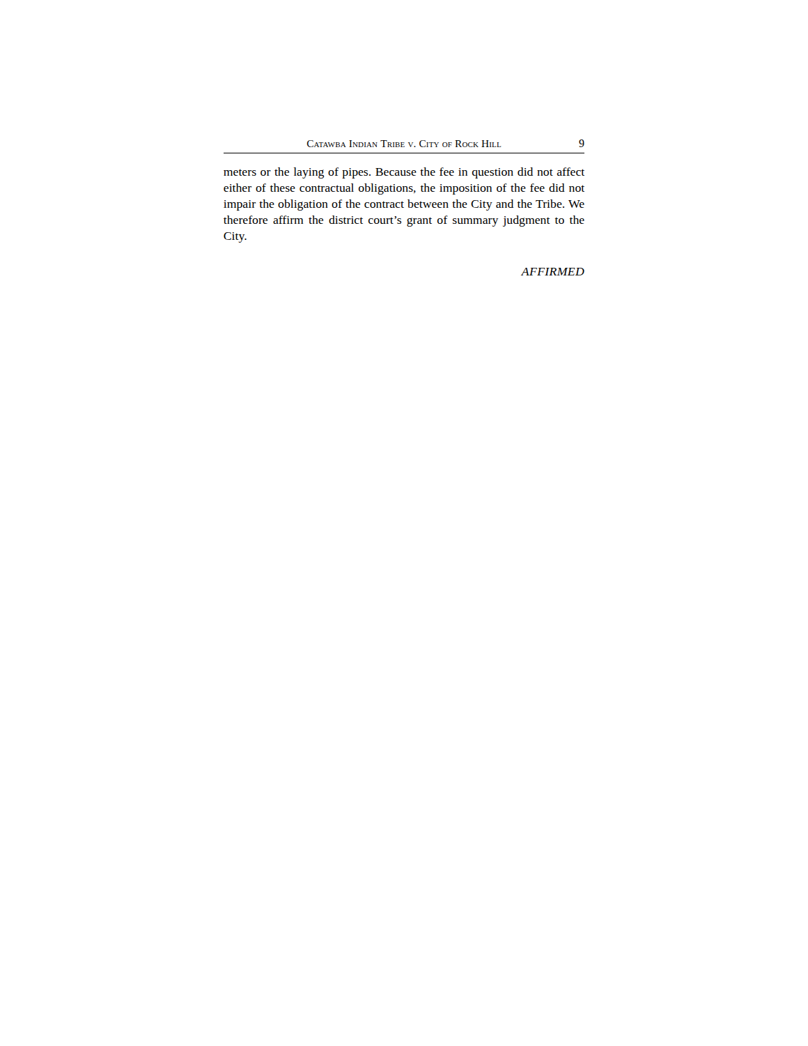Catawba Indian Tribe v. City of Rock Hill 9
meters or the laying of pipes. Because the fee in question did not affect either of these contractual obligations, the imposition of the fee did not impair the obligation of the contract between the City and the Tribe. We therefore affirm the district court’s grant of summary judgment to the City.
AFFIRMED